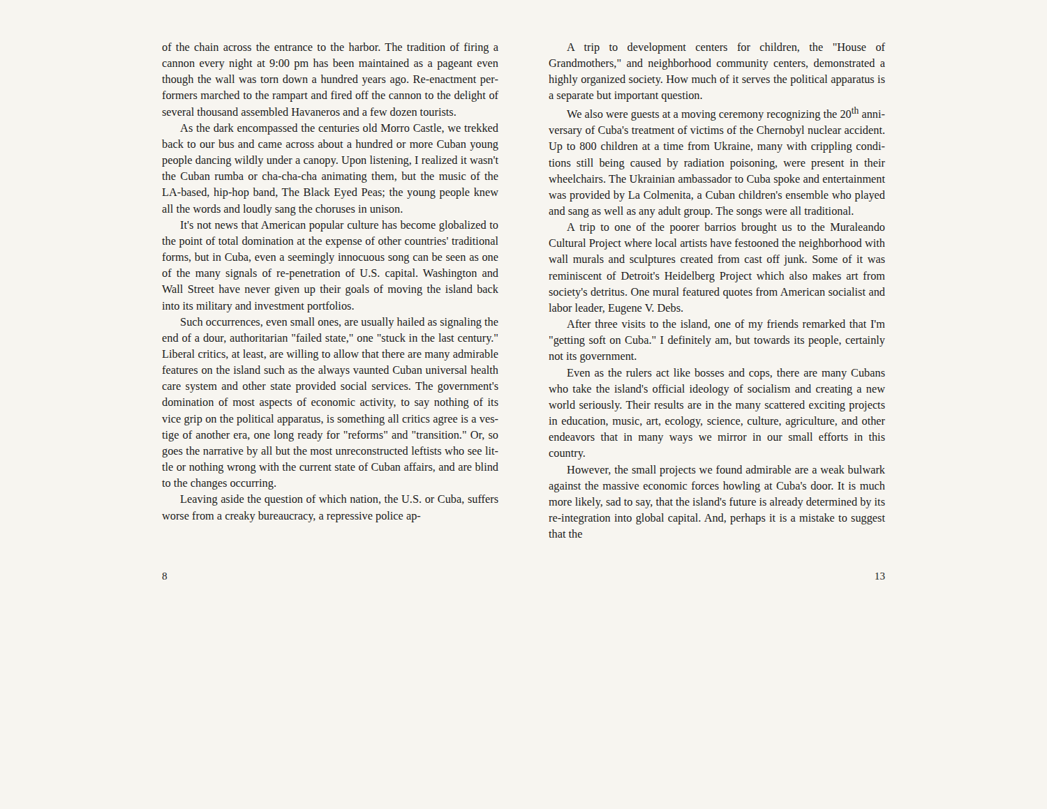of the chain across the entrance to the harbor. The tradition of firing a cannon every night at 9:00 pm has been maintained as a pageant even though the wall was torn down a hundred years ago. Re-enactment performers marched to the rampart and fired off the cannon to the delight of several thousand assembled Havaneros and a few dozen tourists.
As the dark encompassed the centuries old Morro Castle, we trekked back to our bus and came across about a hundred or more Cuban young people dancing wildly under a canopy. Upon listening, I realized it wasn't the Cuban rumba or cha-cha-cha animating them, but the music of the LA-based, hip-hop band, The Black Eyed Peas; the young people knew all the words and loudly sang the choruses in unison.
It's not news that American popular culture has become globalized to the point of total domination at the expense of other countries' traditional forms, but in Cuba, even a seemingly innocuous song can be seen as one of the many signals of re-penetration of U.S. capital. Washington and Wall Street have never given up their goals of moving the island back into its military and investment portfolios.
Such occurrences, even small ones, are usually hailed as signaling the end of a dour, authoritarian "failed state," one "stuck in the last century." Liberal critics, at least, are willing to allow that there are many admirable features on the island such as the always vaunted Cuban universal health care system and other state provided social services. The government's domination of most aspects of economic activity, to say nothing of its vice grip on the political apparatus, is something all critics agree is a vestige of another era, one long ready for "reforms" and "transition." Or, so goes the narrative by all but the most unreconstructed leftists who see little or nothing wrong with the current state of Cuban affairs, and are blind to the changes occurring.
Leaving aside the question of which nation, the U.S. or Cuba, suffers worse from a creaky bureaucracy, a repressive police ap-
8
A trip to development centers for children, the "House of Grandmothers," and neighborhood community centers, demonstrated a highly organized society. How much of it serves the political apparatus is a separate but important question.
We also were guests at a moving ceremony recognizing the 20th anniversary of Cuba's treatment of victims of the Chernobyl nuclear accident. Up to 800 children at a time from Ukraine, many with crippling conditions still being caused by radiation poisoning, were present in their wheelchairs. The Ukrainian ambassador to Cuba spoke and entertainment was provided by La Colmenita, a Cuban children's ensemble who played and sang as well as any adult group. The songs were all traditional.
A trip to one of the poorer barrios brought us to the Muraleando Cultural Project where local artists have festooned the neighborhood with wall murals and sculptures created from cast off junk. Some of it was reminiscent of Detroit's Heidelberg Project which also makes art from society's detritus. One mural featured quotes from American socialist and labor leader, Eugene V. Debs.
After three visits to the island, one of my friends remarked that I'm "getting soft on Cuba." I definitely am, but towards its people, certainly not its government.
Even as the rulers act like bosses and cops, there are many Cubans who take the island's official ideology of socialism and creating a new world seriously. Their results are in the many scattered exciting projects in education, music, art, ecology, science, culture, agriculture, and other endeavors that in many ways we mirror in our small efforts in this country.
However, the small projects we found admirable are a weak bulwark against the massive economic forces howling at Cuba's door. It is much more likely, sad to say, that the island's future is already determined by its re-integration into global capital. And, perhaps it is a mistake to suggest that the
13